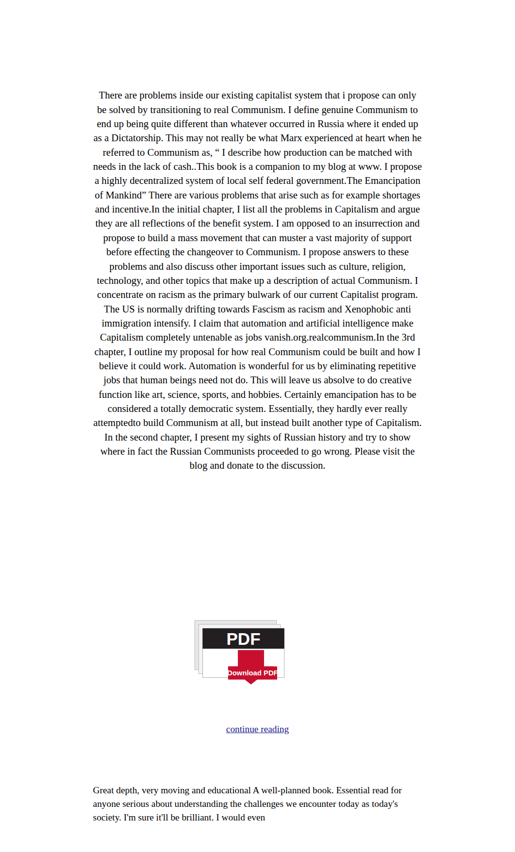There are problems inside our existing capitalist system that i propose can only be solved by transitioning to real Communism. I define genuine Communism to end up being quite different than whatever occurred in Russia where it ended up as a Dictatorship. This may not really be what Marx experienced at heart when he referred to Communism as, “ I describe how production can be matched with needs in the lack of cash..This book is a companion to my blog at www. I propose a highly decentralized system of local self federal government.The Emancipation of Mankind” There are various problems that arise such as for example shortages and incentive.In the initial chapter, I list all the problems in Capitalism and argue they are all reflections of the benefit system. I am opposed to an insurrection and propose to build a mass movement that can muster a vast majority of support before effecting the changeover to Communism. I propose answers to these problems and also discuss other important issues such as culture, religion, technology, and other topics that make up a description of actual Communism. I concentrate on racism as the primary bulwark of our current Capitalist program. The US is normally drifting towards Fascism as racism and Xenophobic anti immigration intensify. I claim that automation and artificial intelligence make Capitalism completely untenable as jobs vanish.org.realcommunism.In the 3rd chapter, I outline my proposal for how real Communism could be built and how I believe it could work. Automation is wonderful for us by eliminating repetitive jobs that human beings need not do. This will leave us absolve to do creative function like art, science, sports, and hobbies. Certainly emancipation has to be considered a totally democratic system. Essentially, they hardly ever really attemptedto build Communism at all, but instead built another type of Capitalism. In the second chapter, I present my sights of Russian history and try to show where in fact the Russian Communists proceeded to go wrong. Please visit the blog and donate to the discussion.
continue reading
Great depth, very moving and educational A well-planned book. Essential read for anyone serious about understanding the challenges we encounter today as today's society. I'm sure it'll be brilliant. I would even